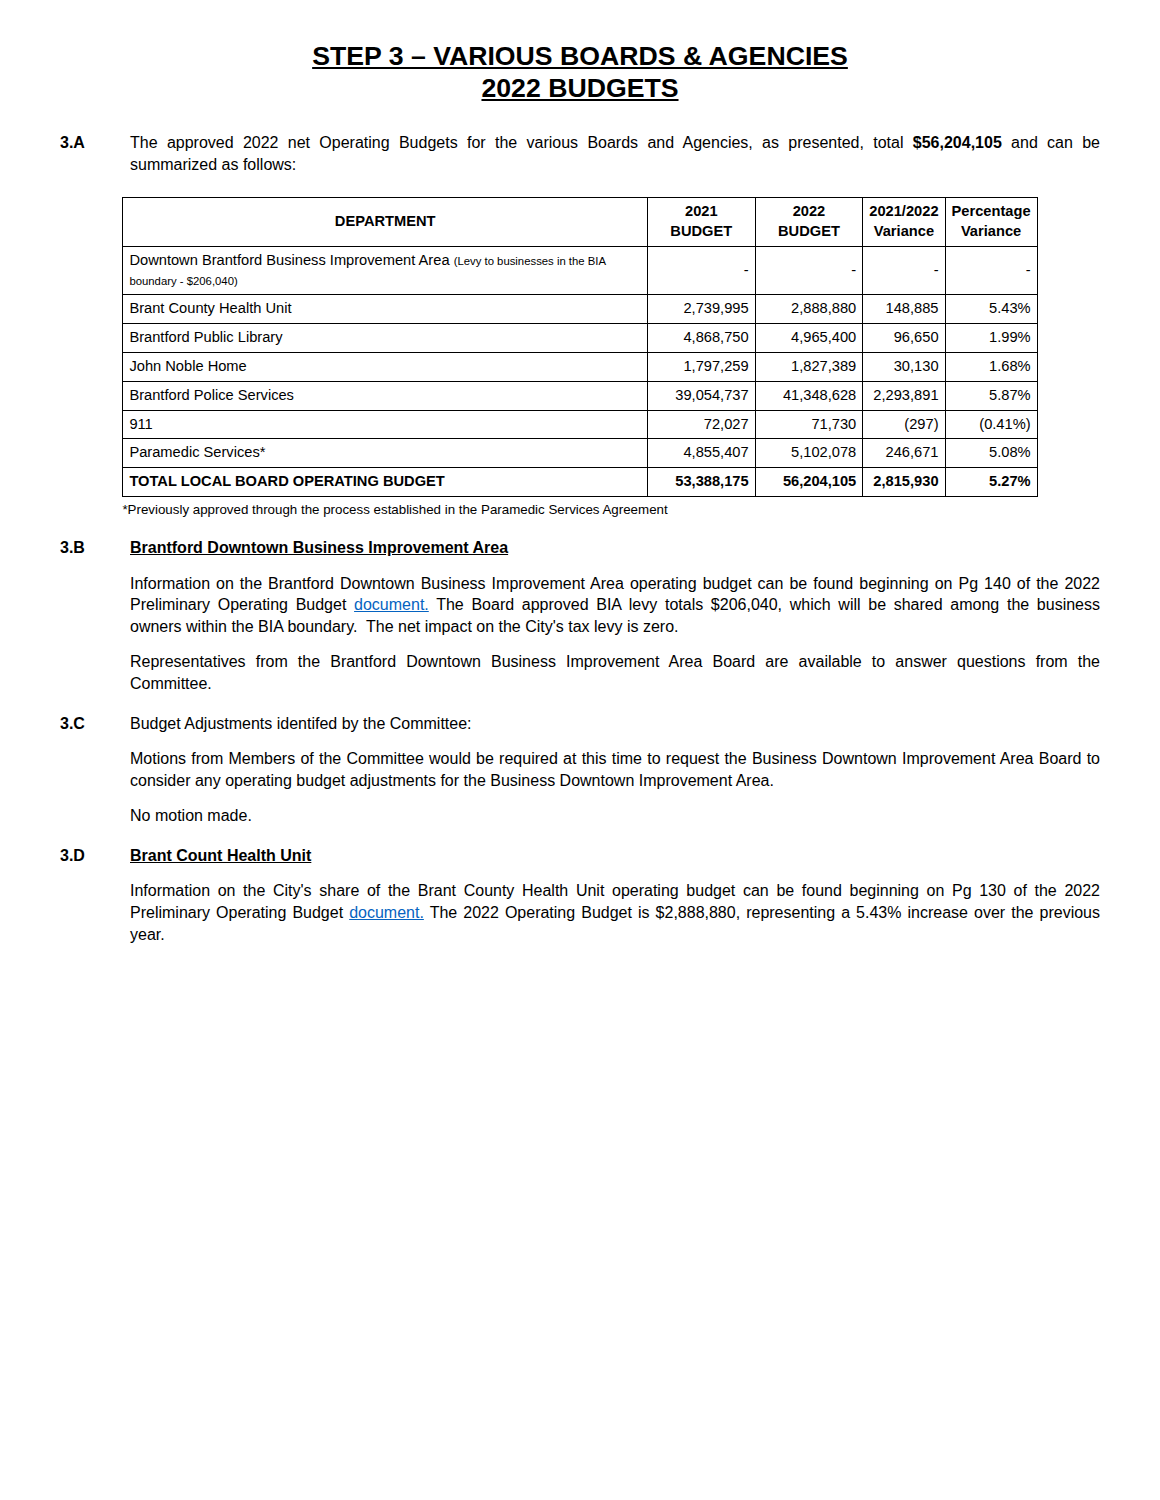STEP 3 – VARIOUS BOARDS & AGENCIES
2022 BUDGETS
3.A
The approved 2022 net Operating Budgets for the various Boards and Agencies, as presented, total $56,204,105 and can be summarized as follows:
| DEPARTMENT | 2021 BUDGET | 2022 BUDGET | 2021/2022 Variance | Percentage Variance |
| --- | --- | --- | --- | --- |
| Downtown Brantford Business Improvement Area (Levy to businesses in the BIA boundary - $206,040) | - | - | - | - |
| Brant County Health Unit | 2,739,995 | 2,888,880 | 148,885 | 5.43% |
| Brantford Public Library | 4,868,750 | 4,965,400 | 96,650 | 1.99% |
| John Noble Home | 1,797,259 | 1,827,389 | 30,130 | 1.68% |
| Brantford Police Services | 39,054,737 | 41,348,628 | 2,293,891 | 5.87% |
| 911 | 72,027 | 71,730 | (297) | (0.41%) |
| Paramedic Services* | 4,855,407 | 5,102,078 | 246,671 | 5.08% |
| TOTAL LOCAL BOARD OPERATING BUDGET | 53,388,175 | 56,204,105 | 2,815,930 | 5.27% |
*Previously approved through the process established in the Paramedic Services Agreement
3.B
Brantford Downtown Business Improvement Area
Information on the Brantford Downtown Business Improvement Area operating budget can be found beginning on Pg 140 of the 2022 Preliminary Operating Budget document. The Board approved BIA levy totals $206,040, which will be shared among the business owners within the BIA boundary. The net impact on the City's tax levy is zero.
Representatives from the Brantford Downtown Business Improvement Area Board are available to answer questions from the Committee.
3.C
Budget Adjustments identifed by the Committee:
Motions from Members of the Committee would be required at this time to request the Business Downtown Improvement Area Board to consider any operating budget adjustments for the Business Downtown Improvement Area.
No motion made.
3.D
Brant Count Health Unit
Information on the City's share of the Brant County Health Unit operating budget can be found beginning on Pg 130 of the 2022 Preliminary Operating Budget document. The 2022 Operating Budget is $2,888,880, representing a 5.43% increase over the previous year.